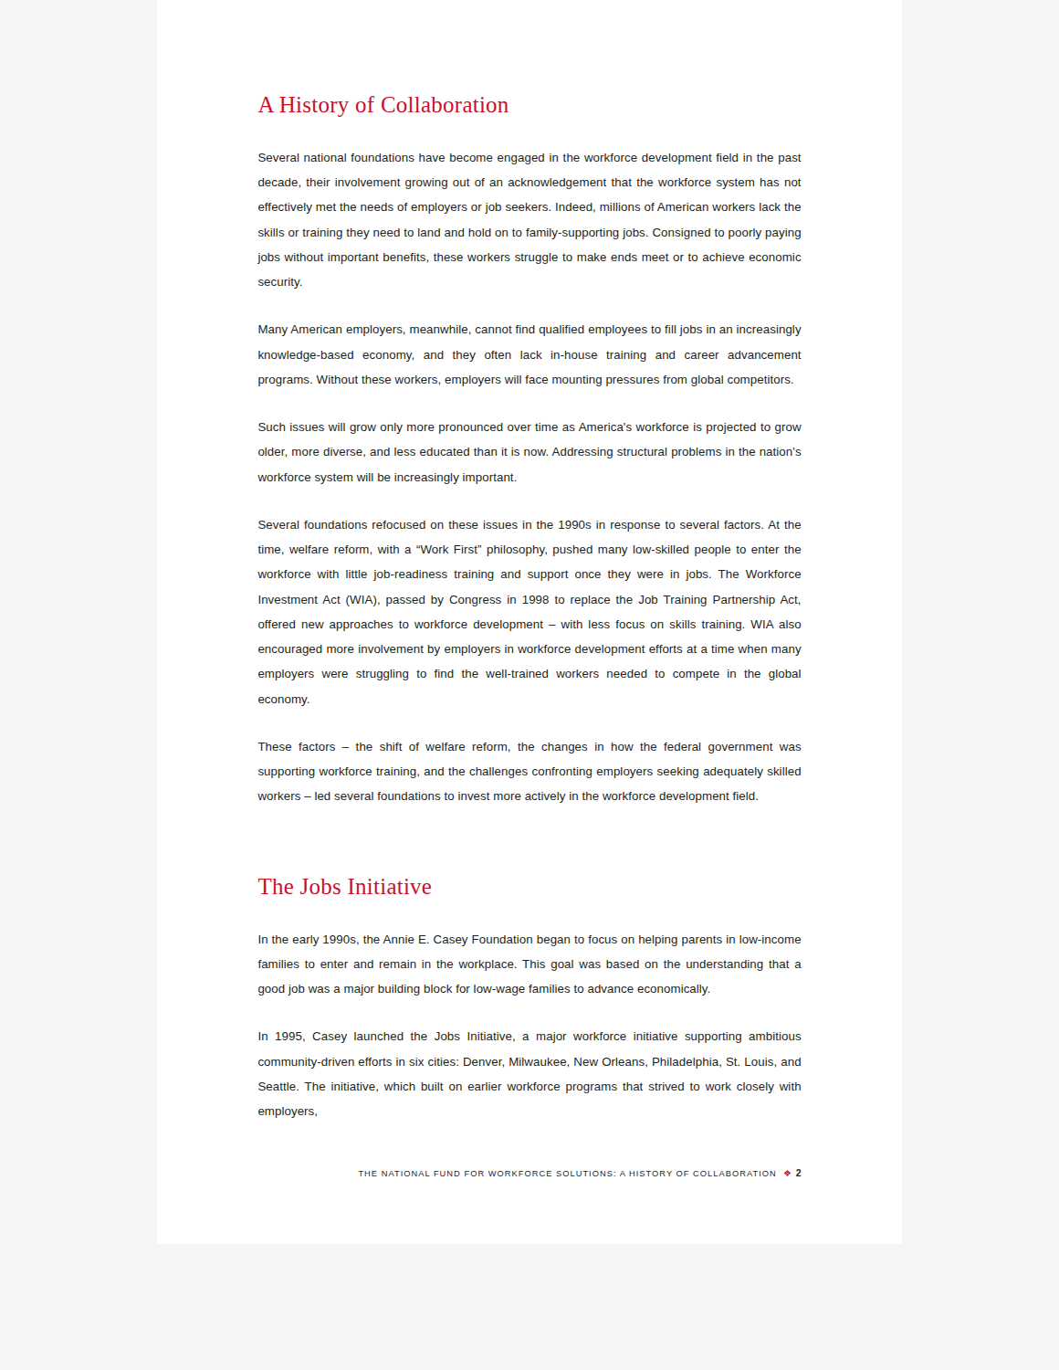A History of Collaboration
Several national foundations have become engaged in the workforce development field in the past decade, their involvement growing out of an acknowledgement that the workforce system has not effectively met the needs of employers or job seekers. Indeed, millions of American workers lack the skills or training they need to land and hold on to family-supporting jobs. Consigned to poorly paying jobs without important benefits, these workers struggle to make ends meet or to achieve economic security.
Many American employers, meanwhile, cannot find qualified employees to fill jobs in an increasingly knowledge-based economy, and they often lack in-house training and career advancement programs. Without these workers, employers will face mounting pressures from global competitors.
Such issues will grow only more pronounced over time as America's workforce is projected to grow older, more diverse, and less educated than it is now. Addressing structural problems in the nation's workforce system will be increasingly important.
Several foundations refocused on these issues in the 1990s in response to several factors. At the time, welfare reform, with a “Work First” philosophy, pushed many low-skilled people to enter the workforce with little job-readiness training and support once they were in jobs. The Workforce Investment Act (WIA), passed by Congress in 1998 to replace the Job Training Partnership Act, offered new approaches to workforce development – with less focus on skills training. WIA also encouraged more involvement by employers in workforce development efforts at a time when many employers were struggling to find the well-trained workers needed to compete in the global economy.
These factors – the shift of welfare reform, the changes in how the federal government was supporting workforce training, and the challenges confronting employers seeking adequately skilled workers – led several foundations to invest more actively in the workforce development field.
The Jobs Initiative
In the early 1990s, the Annie E. Casey Foundation began to focus on helping parents in low-income families to enter and remain in the workplace. This goal was based on the understanding that a good job was a major building block for low-wage families to advance economically.
In 1995, Casey launched the Jobs Initiative, a major workforce initiative supporting ambitious community-driven efforts in six cities: Denver, Milwaukee, New Orleans, Philadelphia, St. Louis, and Seattle. The initiative, which built on earlier workforce programs that strived to work closely with employers,
THE NATIONAL FUND FOR WORKFORCE SOLUTIONS: A HISTORY OF COLLABORATION❖2